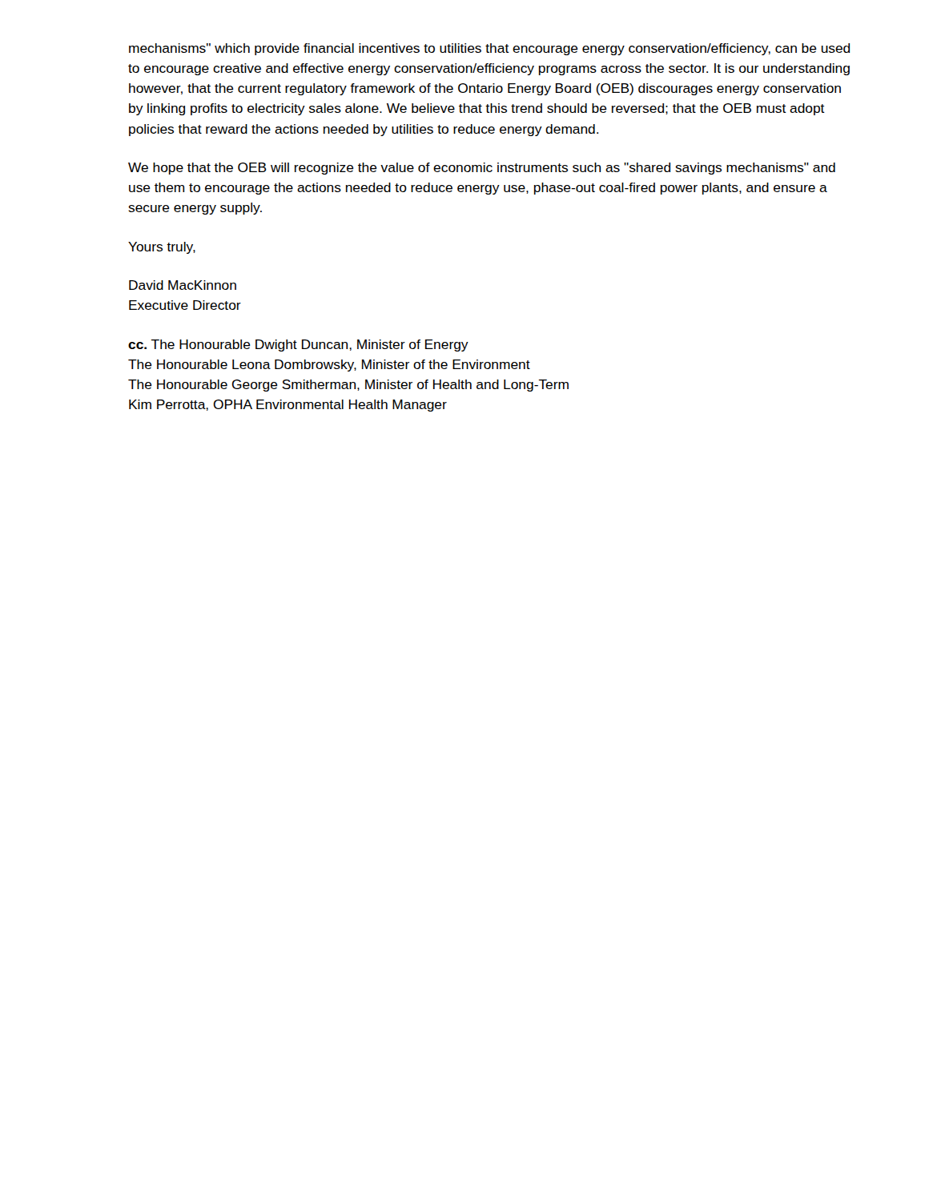mechanisms" which provide financial incentives to utilities that encourage energy conservation/efficiency, can be used to encourage creative and effective energy conservation/efficiency programs across the sector. It is our understanding however, that the current regulatory framework of the Ontario Energy Board (OEB) discourages energy conservation by linking profits to electricity sales alone. We believe that this trend should be reversed; that the OEB must adopt policies that reward the actions needed by utilities to reduce energy demand.
We hope that the OEB will recognize the value of economic instruments such as "shared savings mechanisms" and use them to encourage the actions needed to reduce energy use, phase-out coal-fired power plants, and ensure a secure energy supply.
Yours truly,
David MacKinnon Executive Director
cc. The Honourable Dwight Duncan, Minister of Energy The Honourable Leona Dombrowsky, Minister of the Environment The Honourable George Smitherman, Minister of Health and Long-Term Kim Perrotta, OPHA Environmental Health Manager